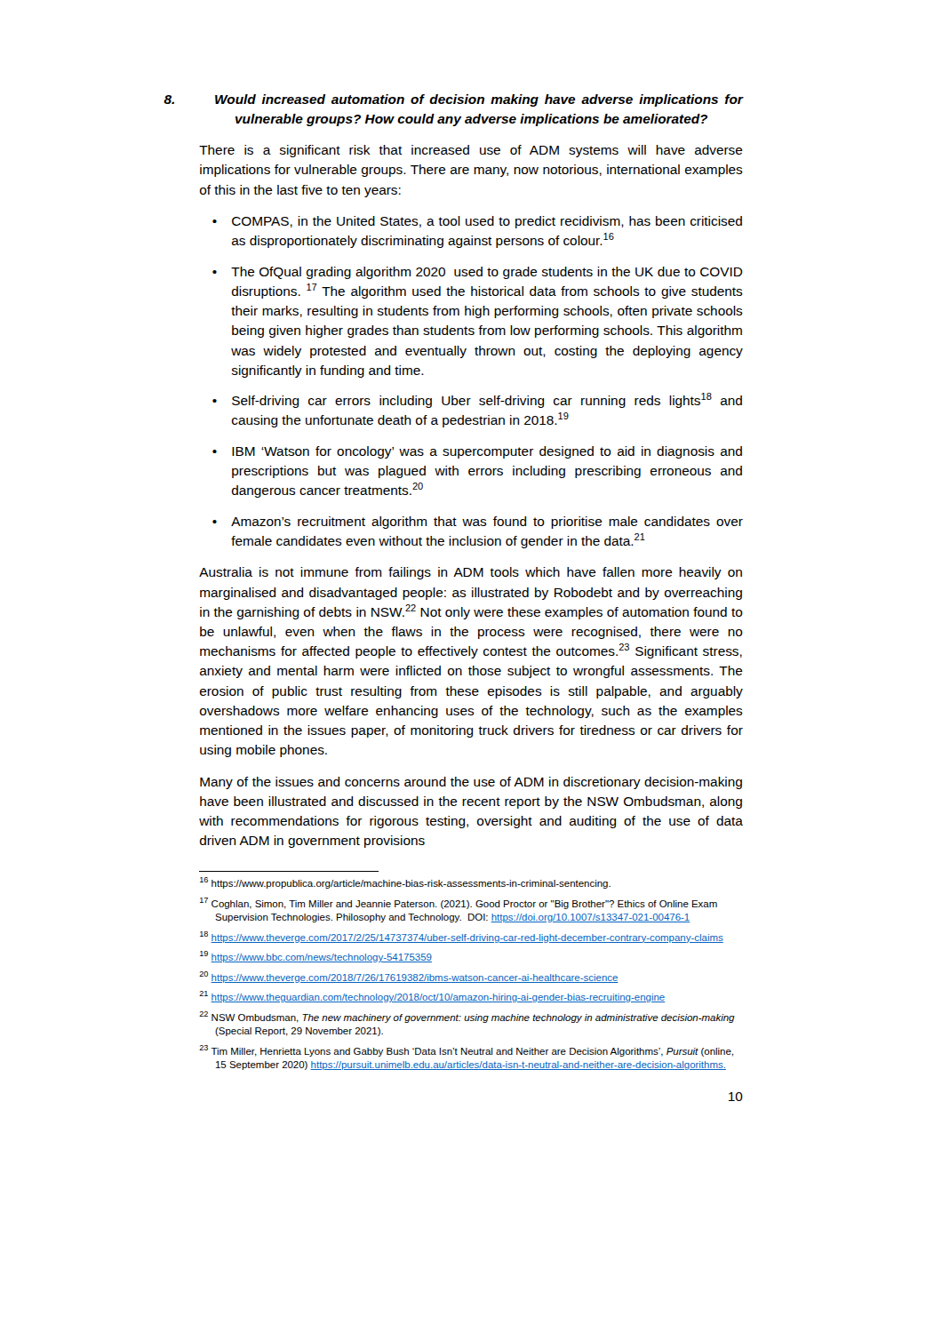8. Would increased automation of decision making have adverse implications for vulnerable groups? How could any adverse implications be ameliorated?
There is a significant risk that increased use of ADM systems will have adverse implications for vulnerable groups. There are many, now notorious, international examples of this in the last five to ten years:
COMPAS, in the United States, a tool used to predict recidivism, has been criticised as disproportionately discriminating against persons of colour.16
The OfQual grading algorithm 2020 used to grade students in the UK due to COVID disruptions. 17 The algorithm used the historical data from schools to give students their marks, resulting in students from high performing schools, often private schools being given higher grades than students from low performing schools. This algorithm was widely protested and eventually thrown out, costing the deploying agency significantly in funding and time.
Self-driving car errors including Uber self-driving car running reds lights18 and causing the unfortunate death of a pedestrian in 2018.19
IBM ‘Watson for oncology’ was a supercomputer designed to aid in diagnosis and prescriptions but was plagued with errors including prescribing erroneous and dangerous cancer treatments.20
Amazon’s recruitment algorithm that was found to prioritise male candidates over female candidates even without the inclusion of gender in the data.21
Australia is not immune from failings in ADM tools which have fallen more heavily on marginalised and disadvantaged people: as illustrated by Robodebt and by overreaching in the garnishing of debts in NSW.22 Not only were these examples of automation found to be unlawful, even when the flaws in the process were recognised, there were no mechanisms for affected people to effectively contest the outcomes.23 Significant stress, anxiety and mental harm were inflicted on those subject to wrongful assessments. The erosion of public trust resulting from these episodes is still palpable, and arguably overshadows more welfare enhancing uses of the technology, such as the examples mentioned in the issues paper, of monitoring truck drivers for tiredness or car drivers for using mobile phones.
Many of the issues and concerns around the use of ADM in discretionary decision-making have been illustrated and discussed in the recent report by the NSW Ombudsman, along with recommendations for rigorous testing, oversight and auditing of the use of data driven ADM in government provisions
16 https://www.propublica.org/article/machine-bias-risk-assessments-in-criminal-sentencing.
17 Coghlan, Simon, Tim Miller and Jeannie Paterson. (2021). Good Proctor or "Big Brother"? Ethics of Online Exam Supervision Technologies. Philosophy and Technology. DOI: https://doi.org/10.1007/s13347-021-00476-1
18 https://www.theverge.com/2017/2/25/14737374/uber-self-driving-car-red-light-december-contrary-company-claims
19 https://www.bbc.com/news/technology-54175359
20 https://www.theverge.com/2018/7/26/17619382/ibms-watson-cancer-ai-healthcare-science
21 https://www.theguardian.com/technology/2018/oct/10/amazon-hiring-ai-gender-bias-recruiting-engine
22 NSW Ombudsman, The new machinery of government: using machine technology in administrative decision-making (Special Report, 29 November 2021).
23 Tim Miller, Henrietta Lyons and Gabby Bush ‘Data Isn’t Neutral and Neither are Decision Algorithms’, Pursuit (online, 15 September 2020) https://pursuit.unimelb.edu.au/articles/data-isn-t-neutral-and-neither-are-decision-algorithms.
10